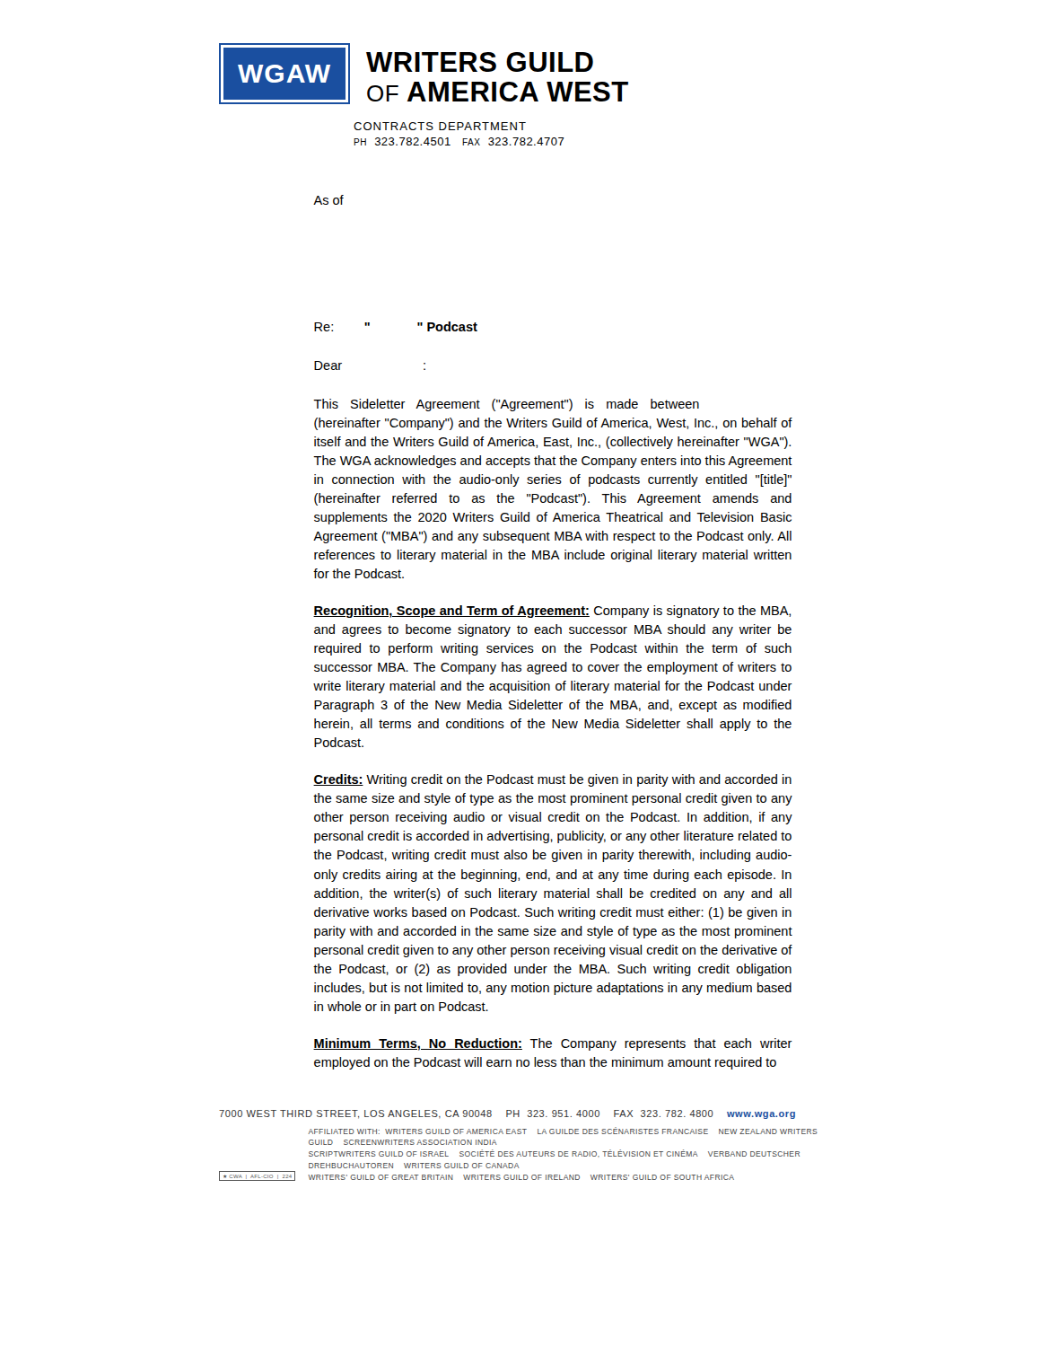WGAW
WRITERS GUILD
OF AMERICA WEST
CONTRACTS DEPARTMENT
PH 323.782.4501 FAX 323.782.4707
As of
Re: " " Podcast
Dear :
This Sideletter Agreement ("Agreement") is made between (hereinafter "Company") and the Writers Guild of America, West, Inc., on behalf of itself and the Writers Guild of America, East, Inc., (collectively hereinafter "WGA"). The WGA acknowledges and accepts that the Company enters into this Agreement in connection with the audio-only series of podcasts currently entitled "[title]" (hereinafter referred to as the "Podcast"). This Agreement amends and supplements the 2020 Writers Guild of America Theatrical and Television Basic Agreement ("MBA") and any subsequent MBA with respect to the Podcast only. All references to literary material in the MBA include original literary material written for the Podcast.
Recognition, Scope and Term of Agreement: Company is signatory to the MBA, and agrees to become signatory to each successor MBA should any writer be required to perform writing services on the Podcast within the term of such successor MBA. The Company has agreed to cover the employment of writers to write literary material and the acquisition of literary material for the Podcast under Paragraph 3 of the New Media Sideletter of the MBA, and, except as modified herein, all terms and conditions of the New Media Sideletter shall apply to the Podcast.
Credits: Writing credit on the Podcast must be given in parity with and accorded in the same size and style of type as the most prominent personal credit given to any other person receiving audio or visual credit on the Podcast. In addition, if any personal credit is accorded in advertising, publicity, or any other literature related to the Podcast, writing credit must also be given in parity therewith, including audio-only credits airing at the beginning, end, and at any time during each episode. In addition, the writer(s) of such literary material shall be credited on any and all derivative works based on Podcast. Such writing credit must either: (1) be given in parity with and accorded in the same size and style of type as the most prominent personal credit given to any other person receiving visual credit on the derivative of the Podcast, or (2) as provided under the MBA. Such writing credit obligation includes, but is not limited to, any motion picture adaptations in any medium based in whole or in part on Podcast.
Minimum Terms, No Reduction: The Company represents that each writer employed on the Podcast will earn no less than the minimum amount required to
7000 WEST THIRD STREET, LOS ANGELES, CA 90048 PH 323. 951. 4000 FAX 323. 782. 4800 www.wga.org
★ CWA | AFL-CIO | 224
AFFILIATED WITH: WRITERS GUILD OF AMERICA EAST LA GUILDE DES SCÉNARISTES FRANCAISE NEW ZEALAND WRITERS GUILD SCREENWRITERS ASSOCIATION INDIA
SCRIPTWRITERS GUILD OF ISRAEL SOCIÉTÉ DES AUTEURS DE RADIO, TÉLÉVISION ET CINÉMA VERBAND DEUTSCHER DREHBUCHAUTOREN WRITERS GUILD OF CANADA
WRITERS' GUILD OF GREAT BRITAIN WRITERS GUILD OF IRELAND WRITERS' GUILD OF SOUTH AFRICA